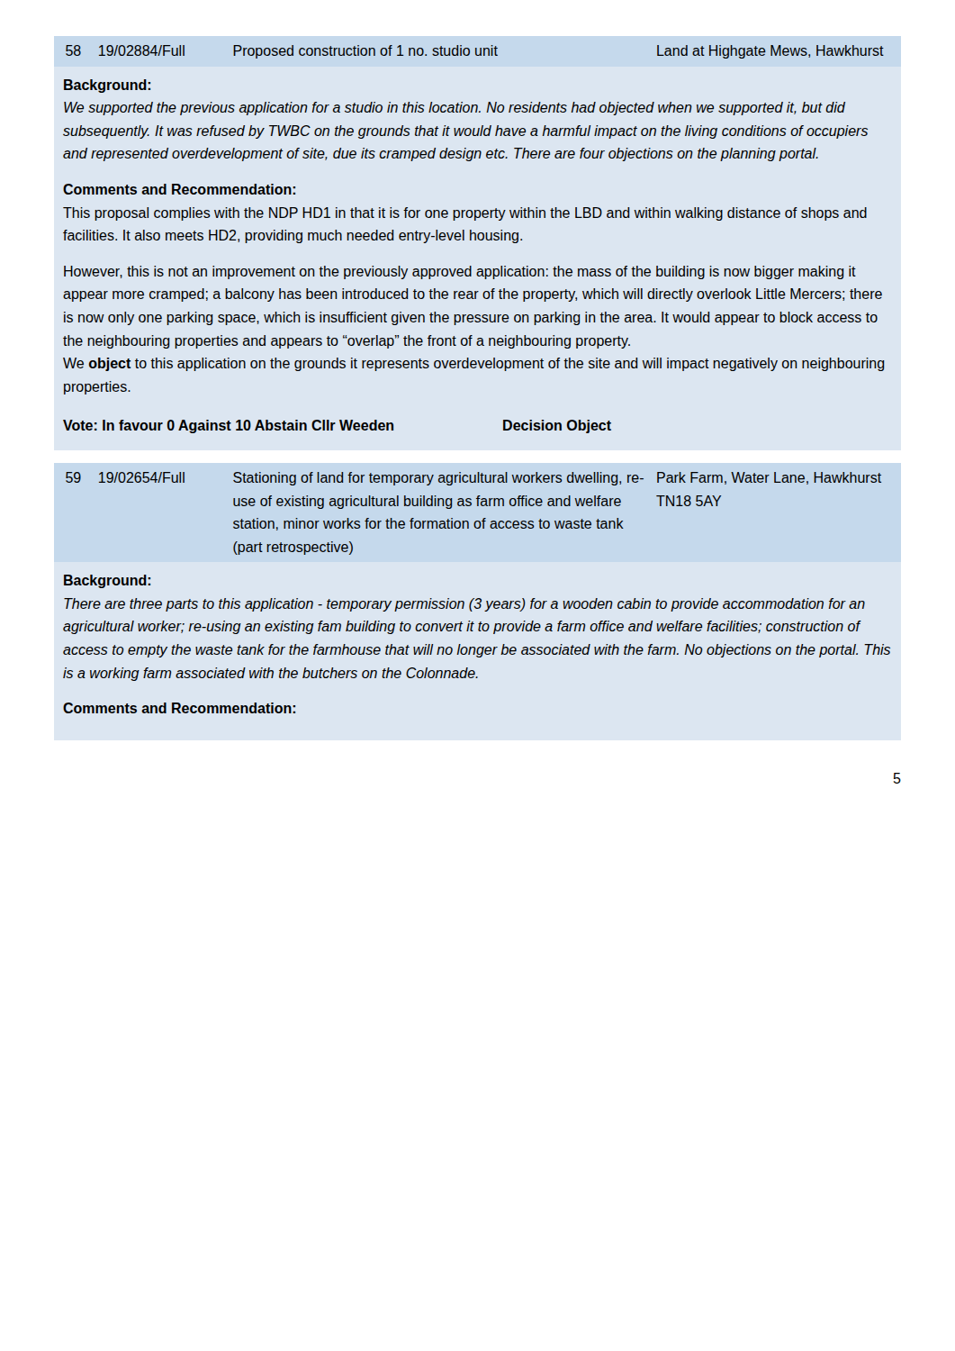| 58 | 19/02884/Full | Proposed construction of 1 no. studio unit | Land at Highgate Mews, Hawkhurst |
| Background: We supported the previous application for a studio in this location. No residents had objected when we supported it, but did subsequently. It was refused by TWBC on the grounds that it would have a harmful impact on the living conditions of occupiers and represented overdevelopment of site, due its cramped design etc. There are four objections on the planning portal. Comments and Recommendation: This proposal complies with the NDP HD1 in that it is for one property within the LBD and within walking distance of shops and facilities. It also meets HD2, providing much needed entry-level housing. However, this is not an improvement on the previously approved application: the mass of the building is now bigger making it appear more cramped; a balcony has been introduced to the rear of the property, which will directly overlook Little Mercers; there is now only one parking space, which is insufficient given the pressure on parking in the area. It would appear to block access to the neighbouring properties and appears to “overlap” the front of a neighbouring property. We object to this application on the grounds it represents overdevelopment of the site and will impact negatively on neighbouring properties. Vote: In favour 0 Against 10 Abstain Cllr Weeden Decision Object |
| 59 | 19/02654/Full | Stationing of land for temporary agricultural workers dwelling, re- use of existing agricultural building as farm office and welfare station, minor works for the formation of access to waste tank (part retrospective) | Park Farm, Water Lane, Hawkhurst TN18 5AY |
| Background: There are three parts to this application - temporary permission (3 years) for a wooden cabin to provide accommodation for an agricultural worker; re-using an existing fam building to convert it to provide a farm office and welfare facilities; construction of access to empty the waste tank for the farmhouse that will no longer be associated with the farm. No objections on the portal. This is a working farm associated with the butchers on the Colonnade. Comments and Recommendation: |
5